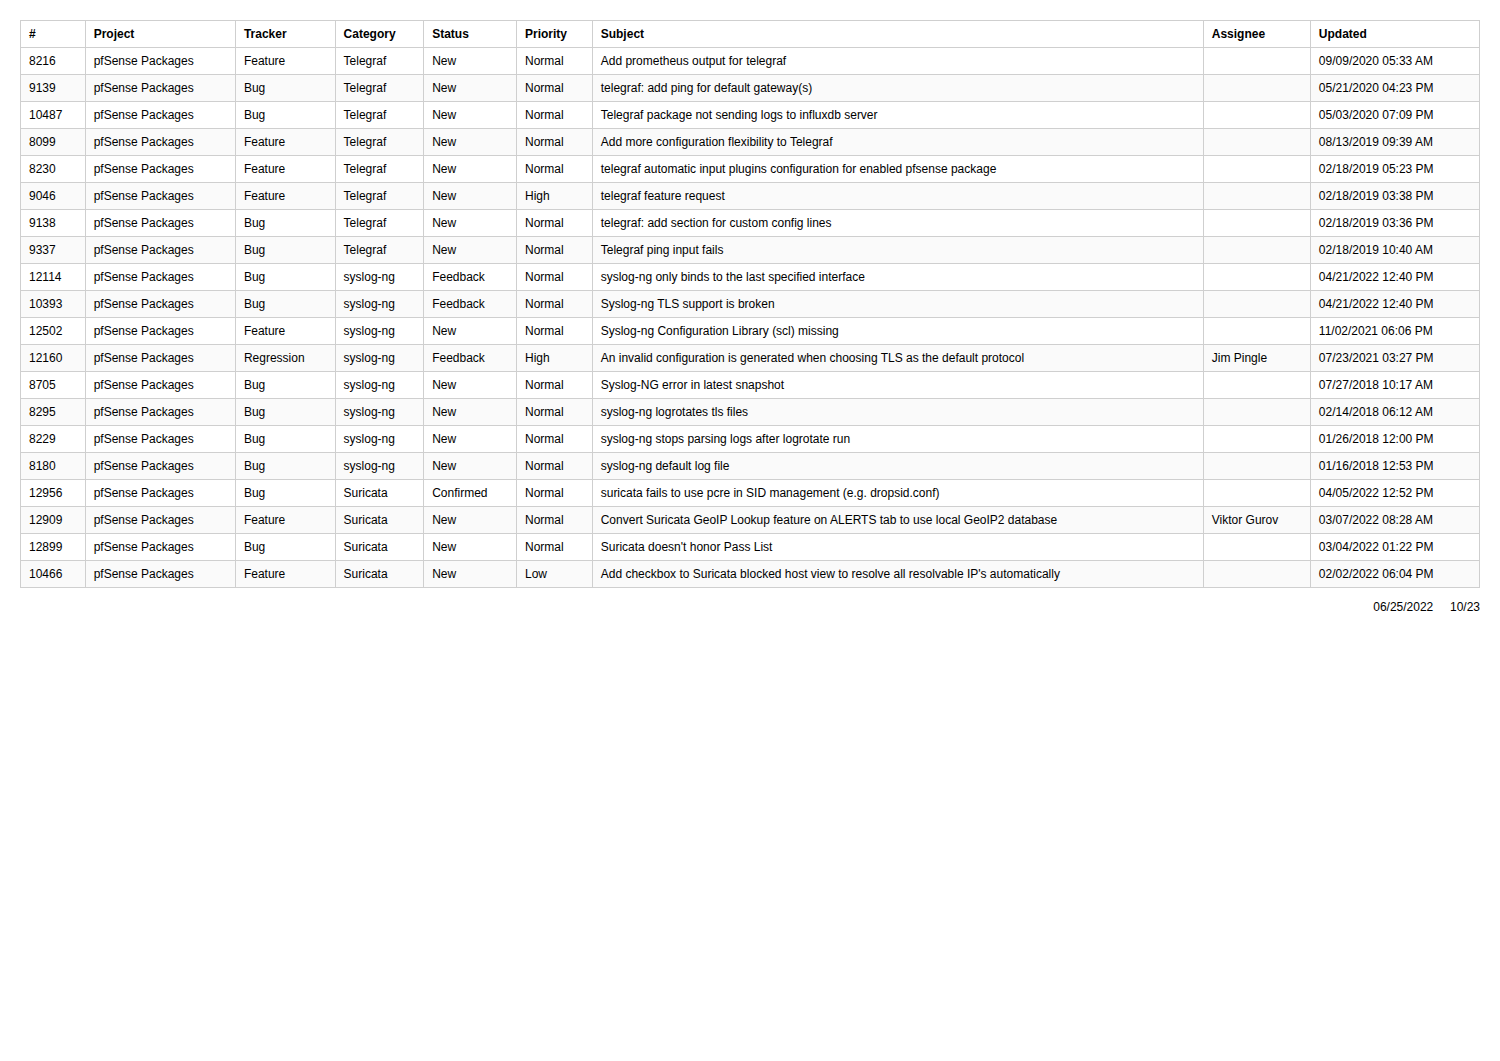pfSense Packages issue tracker listing
| # | Project | Tracker | Category | Status | Priority | Subject | Assignee | Updated |
| --- | --- | --- | --- | --- | --- | --- | --- | --- |
| 8216 | pfSense Packages | Feature | Telegraf | New | Normal | Add prometheus output for telegraf | | 09/09/2020 05:33 AM |
| 9139 | pfSense Packages | Bug | Telegraf | New | Normal | telegraf: add ping for default gateway(s) | | 05/21/2020 04:23 PM |
| 10487 | pfSense Packages | Bug | Telegraf | New | Normal | Telegraf package not sending logs to influxdb server | | 05/03/2020 07:09 PM |
| 8099 | pfSense Packages | Feature | Telegraf | New | Normal | Add more configuration flexibility to Telegraf | | 08/13/2019 09:39 AM |
| 8230 | pfSense Packages | Feature | Telegraf | New | Normal | telegraf automatic input plugins configuration for enabled pfsense package | | 02/18/2019 05:23 PM |
| 9046 | pfSense Packages | Feature | Telegraf | New | High | telegraf feature request | | 02/18/2019 03:38 PM |
| 9138 | pfSense Packages | Bug | Telegraf | New | Normal | telegraf: add section for custom config lines | | 02/18/2019 03:36 PM |
| 9337 | pfSense Packages | Bug | Telegraf | New | Normal | Telegraf ping input fails | | 02/18/2019 10:40 AM |
| 12114 | pfSense Packages | Bug | syslog-ng | Feedback | Normal | syslog-ng only binds to the last specified interface | | 04/21/2022 12:40 PM |
| 10393 | pfSense Packages | Bug | syslog-ng | Feedback | Normal | Syslog-ng TLS support is broken | | 04/21/2022 12:40 PM |
| 12502 | pfSense Packages | Feature | syslog-ng | New | Normal | Syslog-ng Configuration Library (scl) missing | | 11/02/2021 06:06 PM |
| 12160 | pfSense Packages | Regression | syslog-ng | Feedback | High | An invalid configuration is generated when choosing TLS as the default protocol | Jim Pingle | 07/23/2021 03:27 PM |
| 8705 | pfSense Packages | Bug | syslog-ng | New | Normal | Syslog-NG error in latest snapshot | | 07/27/2018 10:17 AM |
| 8295 | pfSense Packages | Bug | syslog-ng | New | Normal | syslog-ng logrotates tls files | | 02/14/2018 06:12 AM |
| 8229 | pfSense Packages | Bug | syslog-ng | New | Normal | syslog-ng stops parsing logs after logrotate run | | 01/26/2018 12:00 PM |
| 8180 | pfSense Packages | Bug | syslog-ng | New | Normal | syslog-ng default log file | | 01/16/2018 12:53 PM |
| 12956 | pfSense Packages | Bug | Suricata | Confirmed | Normal | suricata fails to use pcre in SID management (e.g. dropsid.conf) | | 04/05/2022 12:52 PM |
| 12909 | pfSense Packages | Feature | Suricata | New | Normal | Convert Suricata GeoIP Lookup feature on ALERTS tab to use local GeoIP2 database | Viktor Gurov | 03/07/2022 08:28 AM |
| 12899 | pfSense Packages | Bug | Suricata | New | Normal | Suricata doesn't honor Pass List | | 03/04/2022 01:22 PM |
| 10466 | pfSense Packages | Feature | Suricata | New | Low | Add checkbox to Suricata blocked host view to resolve all resolvable IP's automatically | | 02/02/2022 06:04 PM |
06/25/2022 10/23